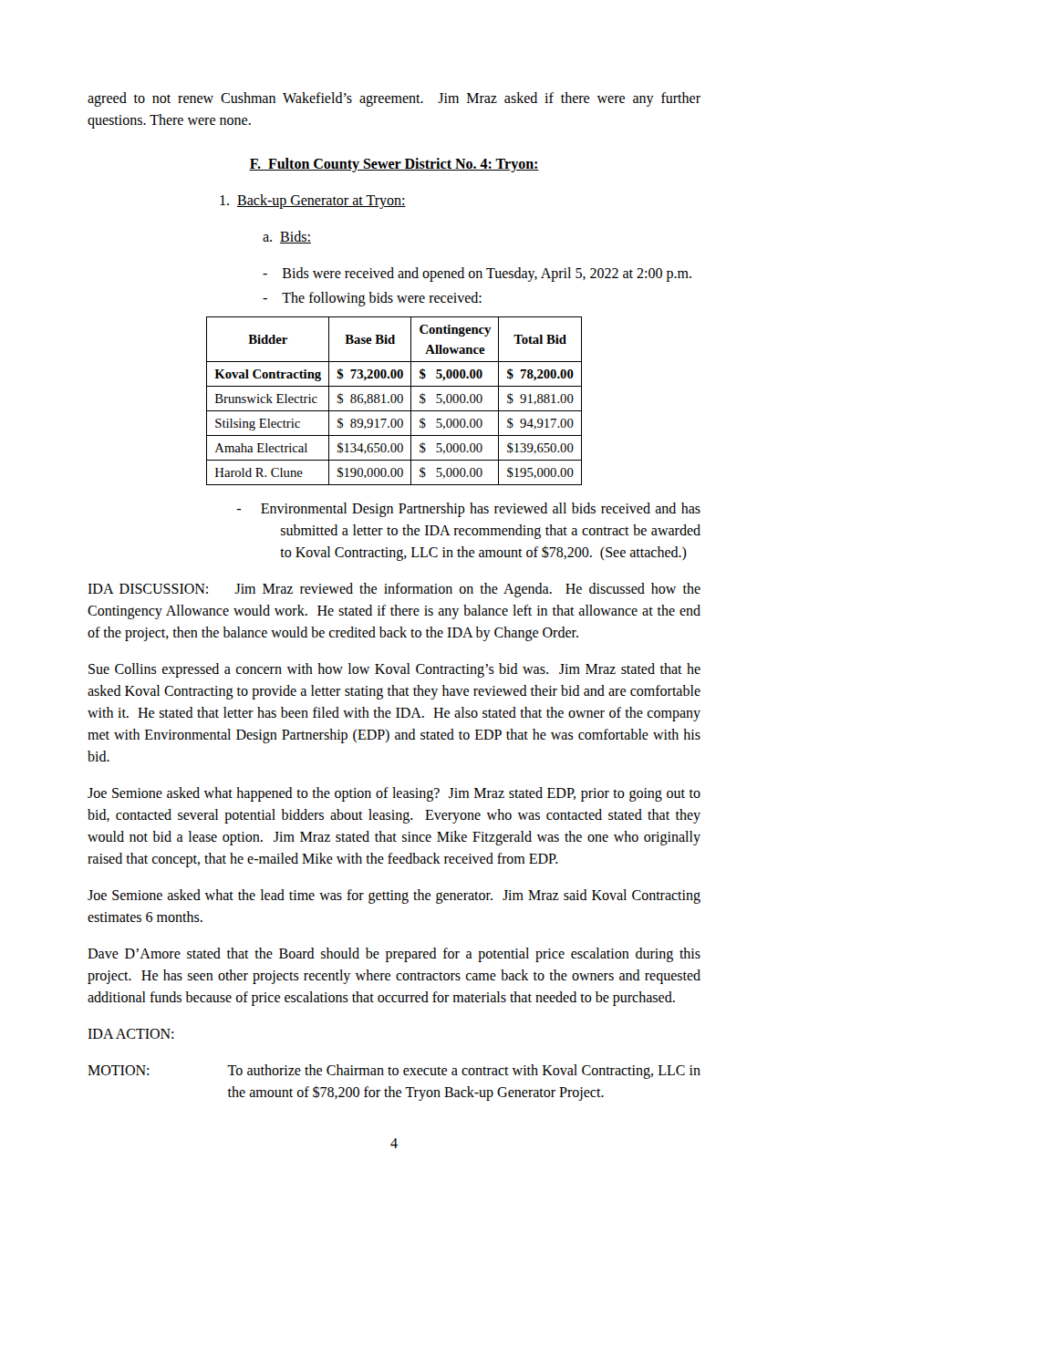agreed to not renew Cushman Wakefield’s agreement. Jim Mraz asked if there were any further questions. There were none.
F. Fulton County Sewer District No. 4: Tryon:
1. Back-up Generator at Tryon:
a. Bids:
- Bids were received and opened on Tuesday, April 5, 2022 at 2:00 p.m.
- The following bids were received:
| Bidder | Base Bid | Contingency Allowance | Total Bid |
| --- | --- | --- | --- |
| Koval Contracting | $ 73,200.00 | $ 5,000.00 | $ 78,200.00 |
| Brunswick Electric | $ 86,881.00 | $ 5,000.00 | $ 91,881.00 |
| Stilsing Electric | $ 89,917.00 | $ 5,000.00 | $ 94,917.00 |
| Amaha Electrical | $134,650.00 | $ 5,000.00 | $139,650.00 |
| Harold R. Clune | $190,000.00 | $ 5,000.00 | $195,000.00 |
- Environmental Design Partnership has reviewed all bids received and has submitted a letter to the IDA recommending that a contract be awarded to Koval Contracting, LLC in the amount of $78,200. (See attached.)
IDA DISCUSSION: Jim Mraz reviewed the information on the Agenda. He discussed how the Contingency Allowance would work. He stated if there is any balance left in that allowance at the end of the project, then the balance would be credited back to the IDA by Change Order.
Sue Collins expressed a concern with how low Koval Contracting’s bid was. Jim Mraz stated that he asked Koval Contracting to provide a letter stating that they have reviewed their bid and are comfortable with it. He stated that letter has been filed with the IDA. He also stated that the owner of the company met with Environmental Design Partnership (EDP) and stated to EDP that he was comfortable with his bid.
Joe Semione asked what happened to the option of leasing? Jim Mraz stated EDP, prior to going out to bid, contacted several potential bidders about leasing. Everyone who was contacted stated that they would not bid a lease option. Jim Mraz stated that since Mike Fitzgerald was the one who originally raised that concept, that he e-mailed Mike with the feedback received from EDP.
Joe Semione asked what the lead time was for getting the generator. Jim Mraz said Koval Contracting estimates 6 months.
Dave D’Amore stated that the Board should be prepared for a potential price escalation during this project. He has seen other projects recently where contractors came back to the owners and requested additional funds because of price escalations that occurred for materials that needed to be purchased.
IDA ACTION:
MOTION:
To authorize the Chairman to execute a contract with Koval Contracting, LLC in the amount of $78,200 for the Tryon Back-up Generator Project.
4